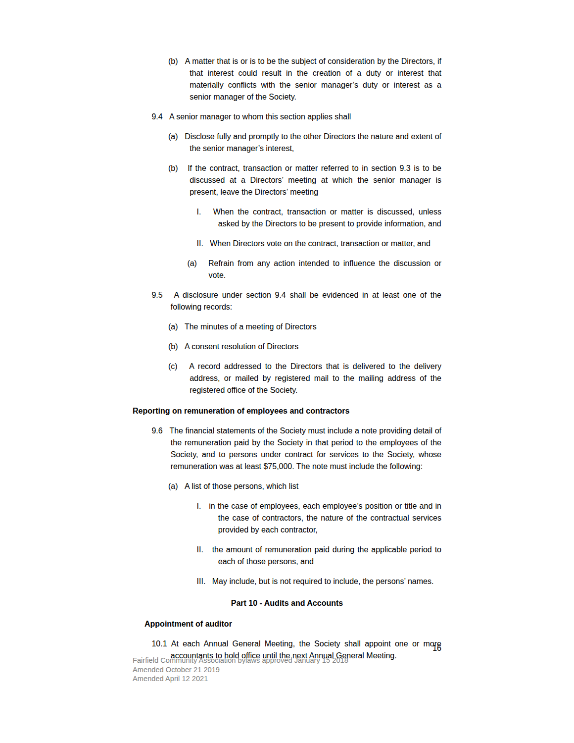(b) A matter that is or is to be the subject of consideration by the Directors, if that interest could result in the creation of a duty or interest that materially conflicts with the senior manager’s duty or interest as a senior manager of the Society.
9.4 A senior manager to whom this section applies shall
(a) Disclose fully and promptly to the other Directors the nature and extent of the senior manager’s interest,
(b) If the contract, transaction or matter referred to in section 9.3 is to be discussed at a Directors’ meeting at which the senior manager is present, leave the Directors’ meeting
I. When the contract, transaction or matter is discussed, unless asked by the Directors to be present to provide information, and
II. When Directors vote on the contract, transaction or matter, and
(a) Refrain from any action intended to influence the discussion or vote.
9.5 A disclosure under section 9.4 shall be evidenced in at least one of the following records:
(a) The minutes of a meeting of Directors
(b) A consent resolution of Directors
(c) A record addressed to the Directors that is delivered to the delivery address, or mailed by registered mail to the mailing address of the registered office of the Society.
Reporting on remuneration of employees and contractors
9.6 The financial statements of the Society must include a note providing detail of the remuneration paid by the Society in that period to the employees of the Society, and to persons under contract for services to the Society, whose remuneration was at least $75,000. The note must include the following:
(a) A list of those persons, which list
I. in the case of employees, each employee’s position or title and in the case of contractors, the nature of the contractual services provided by each contractor,
II. the amount of remuneration paid during the applicable period to each of those persons, and
III. May include, but is not required to include, the persons’ names.
Part 10 - Audits and Accounts
Appointment of auditor
10.1 At each Annual General Meeting, the Society shall appoint one or more accountants to hold office until the next Annual General Meeting.
16
Fairfield Community Association bylaws approved January 15 2018
Amended October 21 2019
Amended April 12 2021